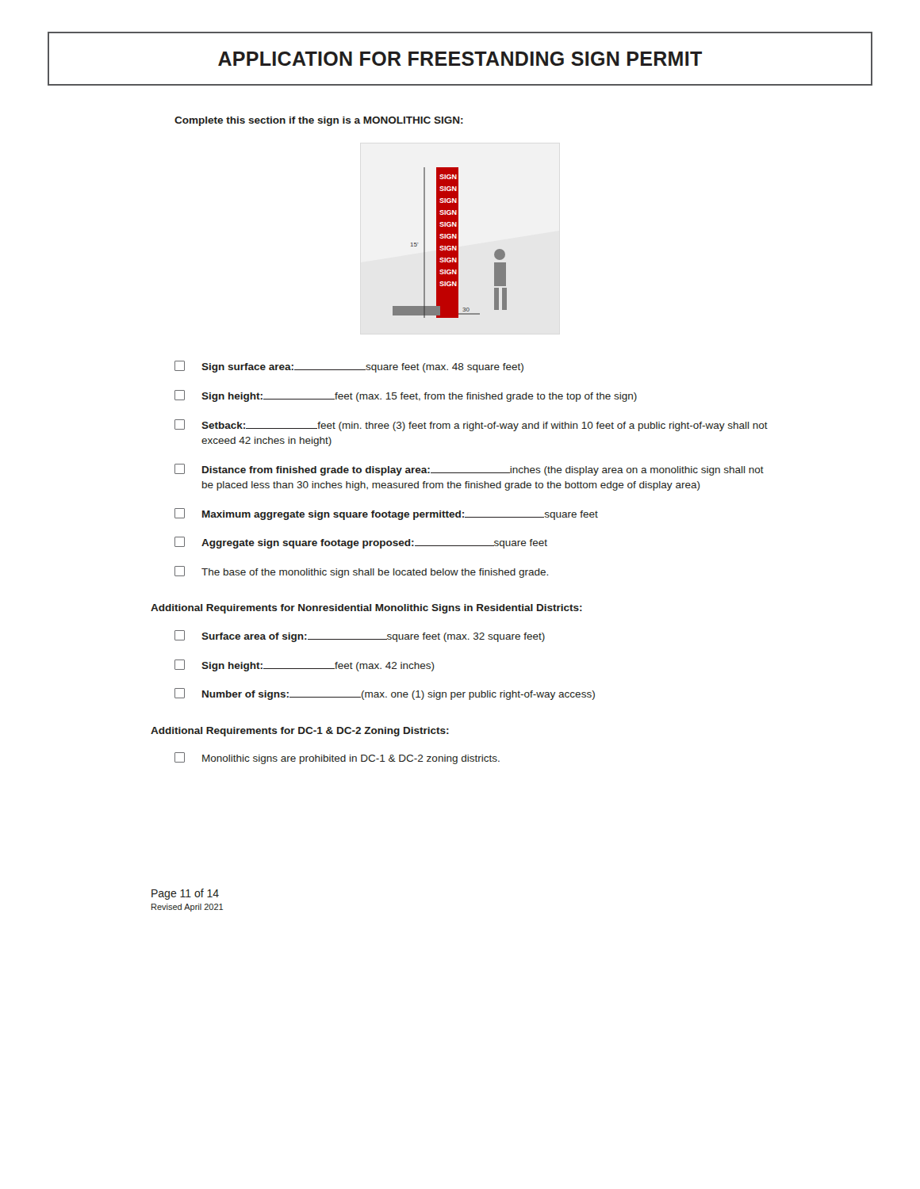APPLICATION FOR FREESTANDING SIGN PERMIT
Complete this section if the sign is a MONOLITHIC SIGN:
Sign surface area: square feet (max. 48 square feet)
Sign height: feet (max. 15 feet, from the finished grade to the top of the sign)
Setback: feet (min. three (3) feet from a right-of-way and if within 10 feet of a public right-of-way shall not exceed 42 inches in height)
Distance from finished grade to display area: inches (the display area on a monolithic sign shall not be placed less than 30 inches high, measured from the finished grade to the bottom edge of display area)
Maximum aggregate sign square footage permitted: square feet
Aggregate sign square footage proposed: square feet
The base of the monolithic sign shall be located below the finished grade.
Additional Requirements for Nonresidential Monolithic Signs in Residential Districts:
Surface area of sign: square feet (max. 32 square feet)
Sign height: feet (max. 42 inches)
Number of signs: (max. one (1) sign per public right-of-way access)
Additional Requirements for DC-1 & DC-2 Zoning Districts:
Monolithic signs are prohibited in DC-1 & DC-2 zoning districts.
Page 11 of 14
Revised April 2021